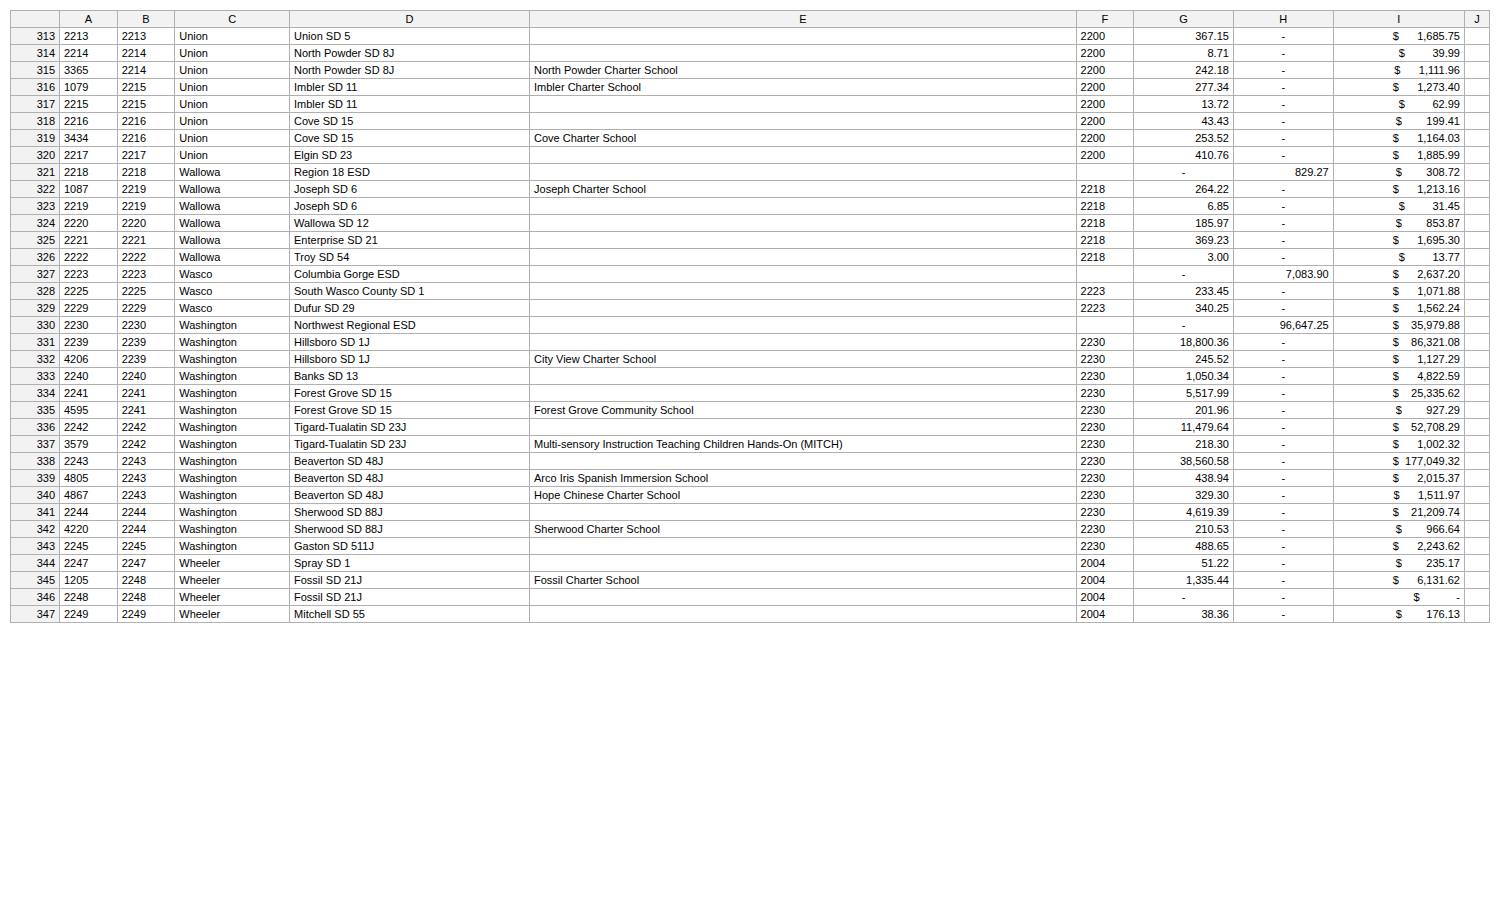| | A | B | C | D | E | F | G | H | I | J |
| --- | --- | --- | --- | --- | --- | --- | --- | --- | --- | --- |
| 313 | 2213 | 2213 | Union | Union SD 5 | | 2200 | 367.15 | - | $ 1,685.75 | |
| 314 | 2214 | 2214 | Union | North Powder SD 8J | | 2200 | 8.71 | - | $ 39.99 | |
| 315 | 3365 | 2214 | Union | North Powder SD 8J | North Powder Charter School | 2200 | 242.18 | - | $ 1,111.96 | |
| 316 | 1079 | 2215 | Union | Imbler SD 11 | Imbler Charter School | 2200 | 277.34 | - | $ 1,273.40 | |
| 317 | 2215 | 2215 | Union | Imbler SD 11 | | 2200 | 13.72 | - | $ 62.99 | |
| 318 | 2216 | 2216 | Union | Cove SD 15 | | 2200 | 43.43 | - | $ 199.41 | |
| 319 | 3434 | 2216 | Union | Cove SD 15 | Cove Charter School | 2200 | 253.52 | - | $ 1,164.03 | |
| 320 | 2217 | 2217 | Union | Elgin SD 23 | | 2200 | 410.76 | - | $ 1,885.99 | |
| 321 | 2218 | 2218 | Wallowa | Region 18 ESD | | | - | 829.27 | $ 308.72 | |
| 322 | 1087 | 2219 | Wallowa | Joseph SD 6 | Joseph Charter School | 2218 | 264.22 | - | $ 1,213.16 | |
| 323 | 2219 | 2219 | Wallowa | Joseph SD 6 | | 2218 | 6.85 | - | $ 31.45 | |
| 324 | 2220 | 2220 | Wallowa | Wallowa SD 12 | | 2218 | 185.97 | - | $ 853.87 | |
| 325 | 2221 | 2221 | Wallowa | Enterprise SD 21 | | 2218 | 369.23 | - | $ 1,695.30 | |
| 326 | 2222 | 2222 | Wallowa | Troy SD 54 | | 2218 | 3.00 | - | $ 13.77 | |
| 327 | 2223 | 2223 | Wasco | Columbia Gorge ESD | | | - | 7,083.90 | $ 2,637.20 | |
| 328 | 2225 | 2225 | Wasco | South Wasco County SD 1 | | 2223 | 233.45 | - | $ 1,071.88 | |
| 329 | 2229 | 2229 | Wasco | Dufur SD 29 | | 2223 | 340.25 | - | $ 1,562.24 | |
| 330 | 2230 | 2230 | Washington | Northwest Regional ESD | | | - | 96,647.25 | $ 35,979.88 | |
| 331 | 2239 | 2239 | Washington | Hillsboro SD 1J | | 2230 | 18,800.36 | - | $ 86,321.08 | |
| 332 | 4206 | 2239 | Washington | Hillsboro SD 1J | City View Charter School | 2230 | 245.52 | - | $ 1,127.29 | |
| 333 | 2240 | 2240 | Washington | Banks SD 13 | | 2230 | 1,050.34 | - | $ 4,822.59 | |
| 334 | 2241 | 2241 | Washington | Forest Grove SD 15 | | 2230 | 5,517.99 | - | $ 25,335.62 | |
| 335 | 4595 | 2241 | Washington | Forest Grove SD 15 | Forest Grove Community School | 2230 | 201.96 | - | $ 927.29 | |
| 336 | 2242 | 2242 | Washington | Tigard-Tualatin SD 23J | | 2230 | 11,479.64 | - | $ 52,708.29 | |
| 337 | 3579 | 2242 | Washington | Tigard-Tualatin SD 23J | Multi-sensory Instruction Teaching Children Hands-On (MITCH) | 2230 | 218.30 | - | $ 1,002.32 | |
| 338 | 2243 | 2243 | Washington | Beaverton SD 48J | | 2230 | 38,560.58 | - | $ 177,049.32 | |
| 339 | 4805 | 2243 | Washington | Beaverton SD 48J | Arco Iris Spanish Immersion School | 2230 | 438.94 | - | $ 2,015.37 | |
| 340 | 4867 | 2243 | Washington | Beaverton SD 48J | Hope Chinese Charter School | 2230 | 329.30 | - | $ 1,511.97 | |
| 341 | 2244 | 2244 | Washington | Sherwood SD 88J | | 2230 | 4,619.39 | - | $ 21,209.74 | |
| 342 | 4220 | 2244 | Washington | Sherwood SD 88J | Sherwood Charter School | 2230 | 210.53 | - | $ 966.64 | |
| 343 | 2245 | 2245 | Washington | Gaston SD 511J | | 2230 | 488.65 | - | $ 2,243.62 | |
| 344 | 2247 | 2247 | Wheeler | Spray SD 1 | | 2004 | 51.22 | - | $ 235.17 | |
| 345 | 1205 | 2248 | Wheeler | Fossil SD 21J | Fossil Charter School | 2004 | 1,335.44 | - | $ 6,131.62 | |
| 346 | 2248 | 2248 | Wheeler | Fossil SD 21J | | 2004 | - | - | $ - | |
| 347 | 2249 | 2249 | Wheeler | Mitchell SD 55 | | 2004 | 38.36 | - | $ 176.13 | |